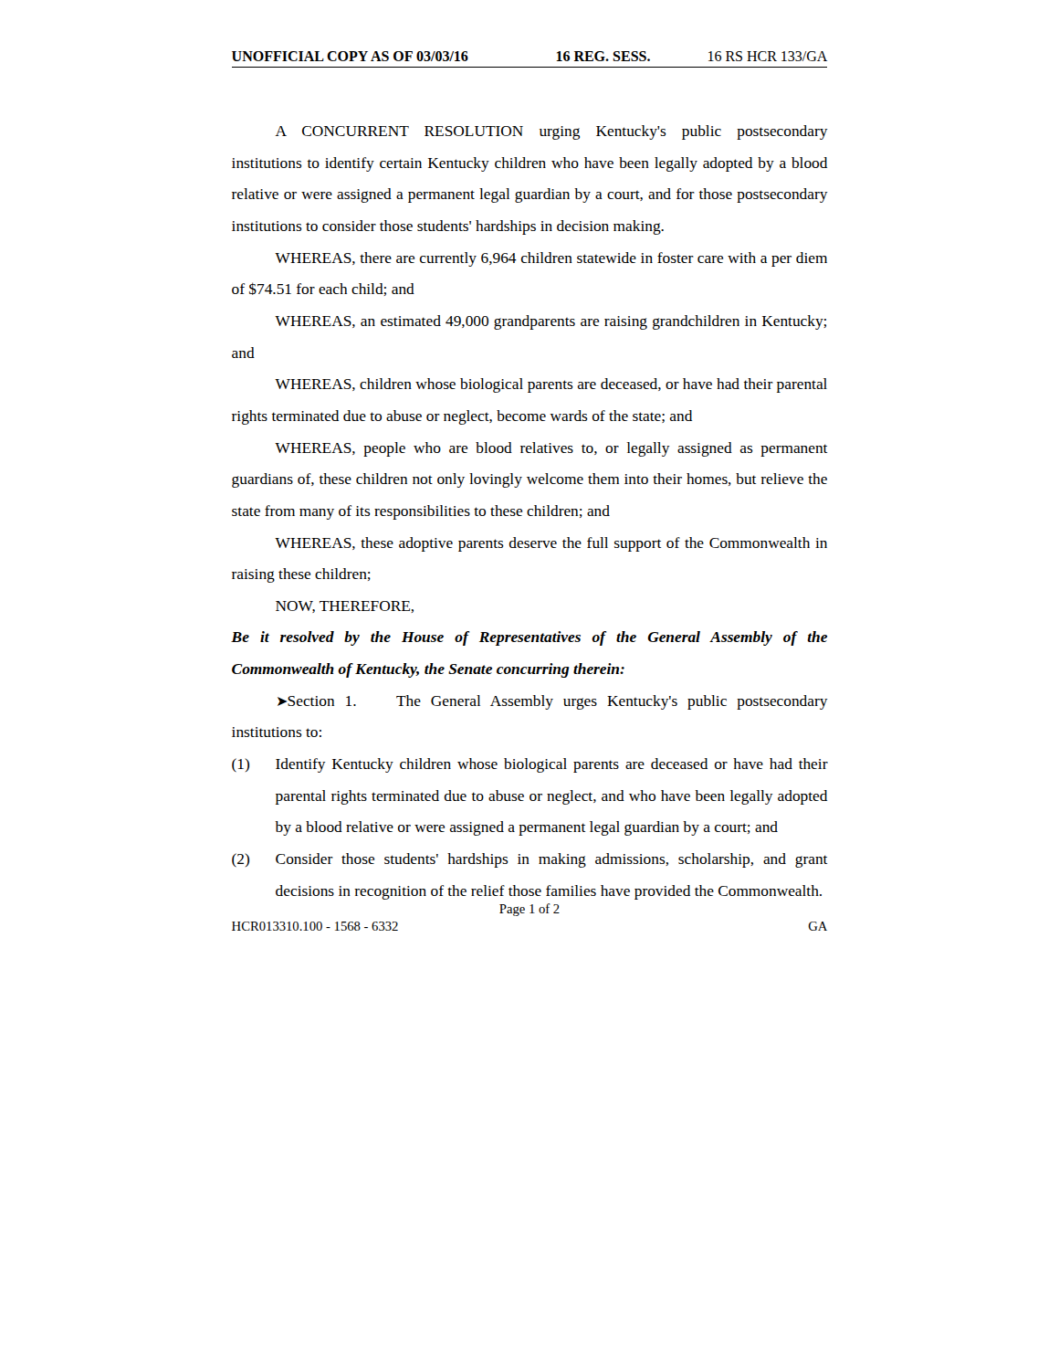UNOFFICIAL COPY AS OF 03/03/16 16 REG. SESS. 16 RS HCR 133/GA
A CONCURRENT RESOLUTION urging Kentucky's public postsecondary institutions to identify certain Kentucky children who have been legally adopted by a blood relative or were assigned a permanent legal guardian by a court, and for those postsecondary institutions to consider those students' hardships in decision making.
WHEREAS, there are currently 6,964 children statewide in foster care with a per diem of $74.51 for each child; and
WHEREAS, an estimated 49,000 grandparents are raising grandchildren in Kentucky; and
WHEREAS, children whose biological parents are deceased, or have had their parental rights terminated due to abuse or neglect, become wards of the state; and
WHEREAS, people who are blood relatives to, or legally assigned as permanent guardians of, these children not only lovingly welcome them into their homes, but relieve the state from many of its responsibilities to these children; and
WHEREAS, these adoptive parents deserve the full support of the Commonwealth in raising these children;
NOW, THEREFORE,
Be it resolved by the House of Representatives of the General Assembly of the Commonwealth of Kentucky, the Senate concurring therein:
➤Section 1. The General Assembly urges Kentucky's public postsecondary institutions to:
(1) Identify Kentucky children whose biological parents are deceased or have had their parental rights terminated due to abuse or neglect, and who have been legally adopted by a blood relative or were assigned a permanent legal guardian by a court; and
(2) Consider those students' hardships in making admissions, scholarship, and grant decisions in recognition of the relief those families have provided the Commonwealth.
Page 1 of 2
HCR013310.100 - 1568 - 6332 GA